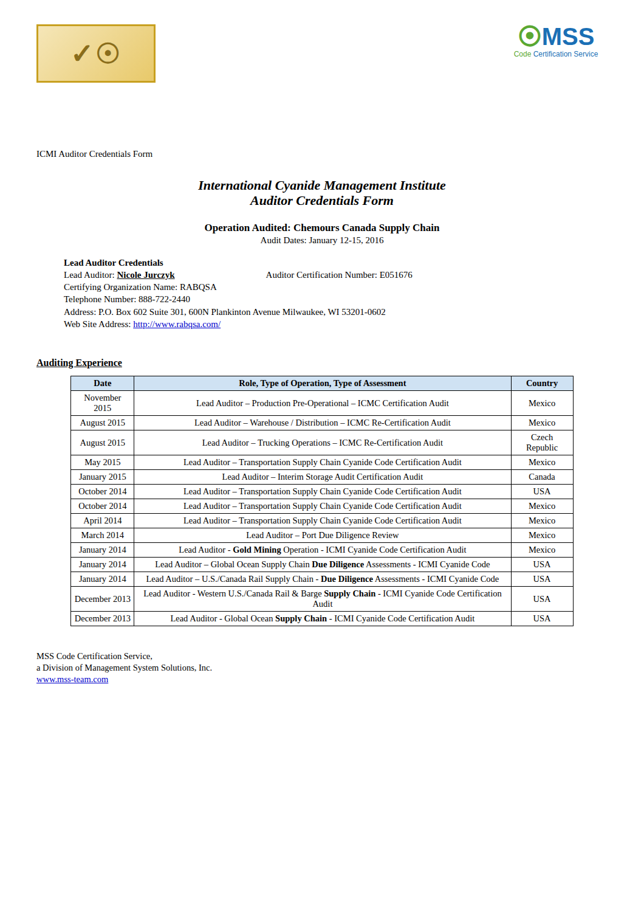✓☉
⦿MSS
Code Certification Service
ICMI Auditor Credentials Form
International Cyanide Management Institute
Auditor Credentials Form
Operation Audited: Chemours Canada Supply Chain
Audit Dates: January 12-15, 2016
Lead Auditor Credentials
Lead Auditor: Nicole Jurczyk Auditor Certification Number: E051676
Certifying Organization Name: RABQSA
Telephone Number: 888-722-2440
Address: P.O. Box 602 Suite 301, 600N Plankinton Avenue Milwaukee, WI 53201-0602
Web Site Address: http://www.rabqsa.com/
Auditing Experience
| Date | Role, Type of Operation, Type of Assessment | Country |
| --- | --- | --- |
| November 2015 | Lead Auditor – Production Pre-Operational – ICMC Certification Audit | Mexico |
| August 2015 | Lead Auditor – Warehouse / Distribution – ICMC Re-Certification Audit | Mexico |
| August 2015 | Lead Auditor – Trucking Operations – ICMC Re-Certification Audit | Czech Republic |
| May 2015 | Lead Auditor – Transportation Supply Chain Cyanide Code Certification Audit | Mexico |
| January 2015 | Lead Auditor – Interim Storage Audit Certification Audit | Canada |
| October 2014 | Lead Auditor – Transportation Supply Chain Cyanide Code Certification Audit | USA |
| October 2014 | Lead Auditor – Transportation Supply Chain Cyanide Code Certification Audit | Mexico |
| April 2014 | Lead Auditor – Transportation Supply Chain Cyanide Code Certification Audit | Mexico |
| March 2014 | Lead Auditor – Port Due Diligence Review | Mexico |
| January 2014 | Lead Auditor - Gold Mining Operation - ICMI Cyanide Code Certification Audit | Mexico |
| January 2014 | Lead Auditor – Global Ocean Supply Chain Due Diligence Assessments - ICMI Cyanide Code | USA |
| January 2014 | Lead Auditor – U.S./Canada Rail Supply Chain - Due Diligence Assessments - ICMI Cyanide Code | USA |
| December 2013 | Lead Auditor - Western U.S./Canada Rail & Barge Supply Chain - ICMI Cyanide Code Certification Audit | USA |
| December 2013 | Lead Auditor - Global Ocean Supply Chain - ICMI Cyanide Code Certification Audit | USA |
MSS Code Certification Service,
a Division of Management System Solutions, Inc.
www.mss-team.com